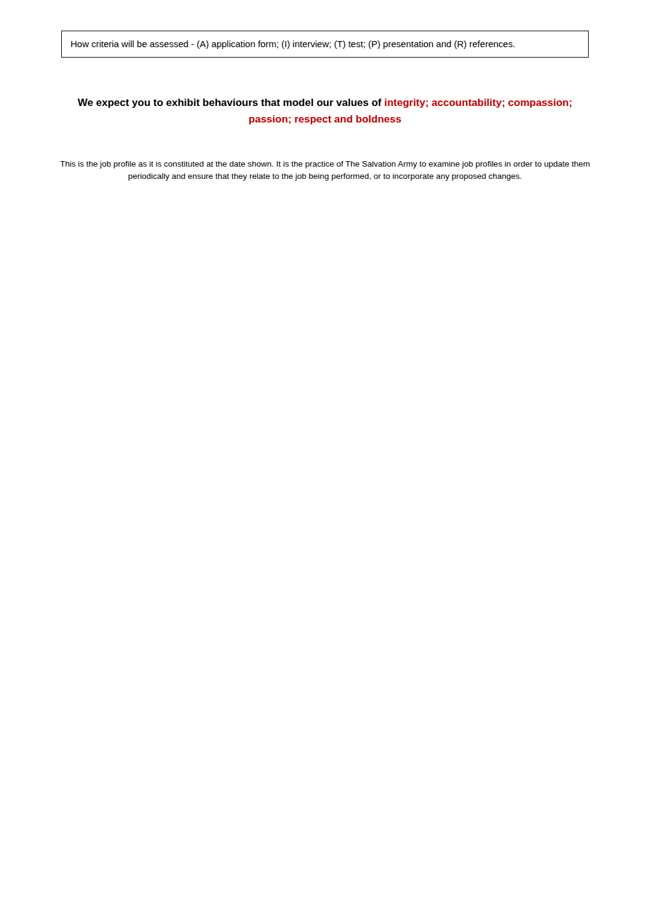How criteria will be assessed - (A) application form; (I) interview; (T) test; (P) presentation and (R) references.
We expect you to exhibit behaviours that model our values of integrity; accountability; compassion; passion; respect and boldness
This is the job profile as it is constituted at the date shown. It is the practice of The Salvation Army to examine job profiles in order to update them periodically and ensure that they relate to the job being performed, or to incorporate any proposed changes.